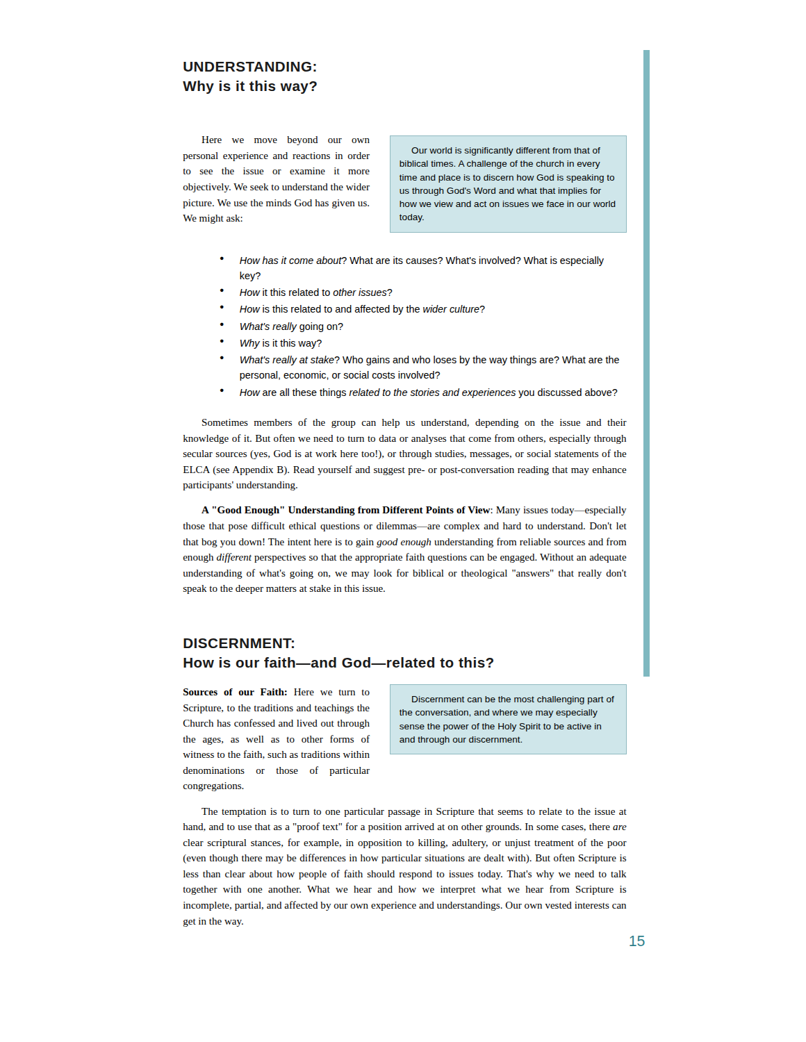UNDERSTANDING:
Why is it this way?
Our world is significantly different from that of biblical times. A challenge of the church in every time and place is to discern how God is speaking to us through God's Word and what that implies for how we view and act on issues we face in our world today.
Here we move beyond our own personal experience and reactions in order to see the issue or examine it more objectively. We seek to understand the wider picture. We use the minds God has given us. We might ask:
How has it come about? What are its causes? What's involved? What is especially key?
How it this related to other issues?
How is this related to and affected by the wider culture?
What's really going on?
Why is it this way?
What's really at stake? Who gains and who loses by the way things are? What are the personal, economic, or social costs involved?
How are all these things related to the stories and experiences you discussed above?
Sometimes members of the group can help us understand, depending on the issue and their knowledge of it. But often we need to turn to data or analyses that come from others, especially through secular sources (yes, God is at work here too!), or through studies, messages, or social statements of the ELCA (see Appendix B). Read yourself and suggest pre- or post-conversation reading that may enhance participants' understanding.
A "Good Enough" Understanding from Different Points of View: Many issues today—especially those that pose difficult ethical questions or dilemmas—are complex and hard to understand. Don't let that bog you down! The intent here is to gain good enough understanding from reliable sources and from enough different perspectives so that the appropriate faith questions can be engaged. Without an adequate understanding of what's going on, we may look for biblical or theological "answers" that really don't speak to the deeper matters at stake in this issue.
DISCERNMENT:
How is our faith—and God—related to this?
Discernment can be the most challenging part of the conversation, and where we may especially sense the power of the Holy Spirit to be active in and through our discernment.
Sources of our Faith: Here we turn to Scripture, to the traditions and teachings the Church has confessed and lived out through the ages, as well as to other forms of witness to the faith, such as traditions within denominations or those of particular congregations.
The temptation is to turn to one particular passage in Scripture that seems to relate to the issue at hand, and to use that as a "proof text" for a position arrived at on other grounds. In some cases, there are clear scriptural stances, for example, in opposition to killing, adultery, or unjust treatment of the poor (even though there may be differences in how particular situations are dealt with). But often Scripture is less than clear about how people of faith should respond to issues today. That's why we need to talk together with one another. What we hear and how we interpret what we hear from Scripture is incomplete, partial, and affected by our own experience and understandings. Our own vested interests can get in the way.
15